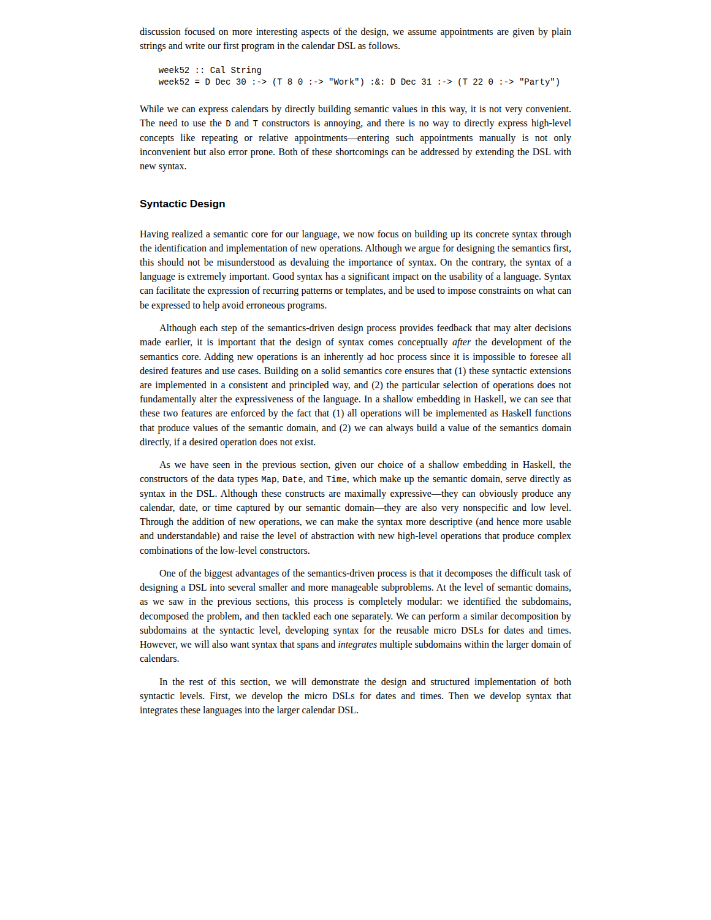discussion focused on more interesting aspects of the design, we assume appointments are given by plain strings and write our first program in the calendar DSL as follows.
week52 :: Cal String
week52 = D Dec 30 :-> (T 8 0 :-> "Work") :&: D Dec 31 :-> (T 22 0 :-> "Party")
While we can express calendars by directly building semantic values in this way, it is not very convenient. The need to use the D and T constructors is annoying, and there is no way to directly express high-level concepts like repeating or relative appointments—entering such appointments manually is not only inconvenient but also error prone. Both of these shortcomings can be addressed by extending the DSL with new syntax.
Syntactic Design
Having realized a semantic core for our language, we now focus on building up its concrete syntax through the identification and implementation of new operations. Although we argue for designing the semantics first, this should not be misunderstood as devaluing the importance of syntax. On the contrary, the syntax of a language is extremely important. Good syntax has a significant impact on the usability of a language. Syntax can facilitate the expression of recurring patterns or templates, and be used to impose constraints on what can be expressed to help avoid erroneous programs.
Although each step of the semantics-driven design process provides feedback that may alter decisions made earlier, it is important that the design of syntax comes conceptually after the development of the semantics core. Adding new operations is an inherently ad hoc process since it is impossible to foresee all desired features and use cases. Building on a solid semantics core ensures that (1) these syntactic extensions are implemented in a consistent and principled way, and (2) the particular selection of operations does not fundamentally alter the expressiveness of the language. In a shallow embedding in Haskell, we can see that these two features are enforced by the fact that (1) all operations will be implemented as Haskell functions that produce values of the semantic domain, and (2) we can always build a value of the semantics domain directly, if a desired operation does not exist.
As we have seen in the previous section, given our choice of a shallow embedding in Haskell, the constructors of the data types Map, Date, and Time, which make up the semantic domain, serve directly as syntax in the DSL. Although these constructs are maximally expressive—they can obviously produce any calendar, date, or time captured by our semantic domain—they are also very nonspecific and low level. Through the addition of new operations, we can make the syntax more descriptive (and hence more usable and understandable) and raise the level of abstraction with new high-level operations that produce complex combinations of the low-level constructors.
One of the biggest advantages of the semantics-driven process is that it decomposes the difficult task of designing a DSL into several smaller and more manageable subproblems. At the level of semantic domains, as we saw in the previous sections, this process is completely modular: we identified the subdomains, decomposed the problem, and then tackled each one separately. We can perform a similar decomposition by subdomains at the syntactic level, developing syntax for the reusable micro DSLs for dates and times. However, we will also want syntax that spans and integrates multiple subdomains within the larger domain of calendars.
In the rest of this section, we will demonstrate the design and structured implementation of both syntactic levels. First, we develop the micro DSLs for dates and times. Then we develop syntax that integrates these languages into the larger calendar DSL.